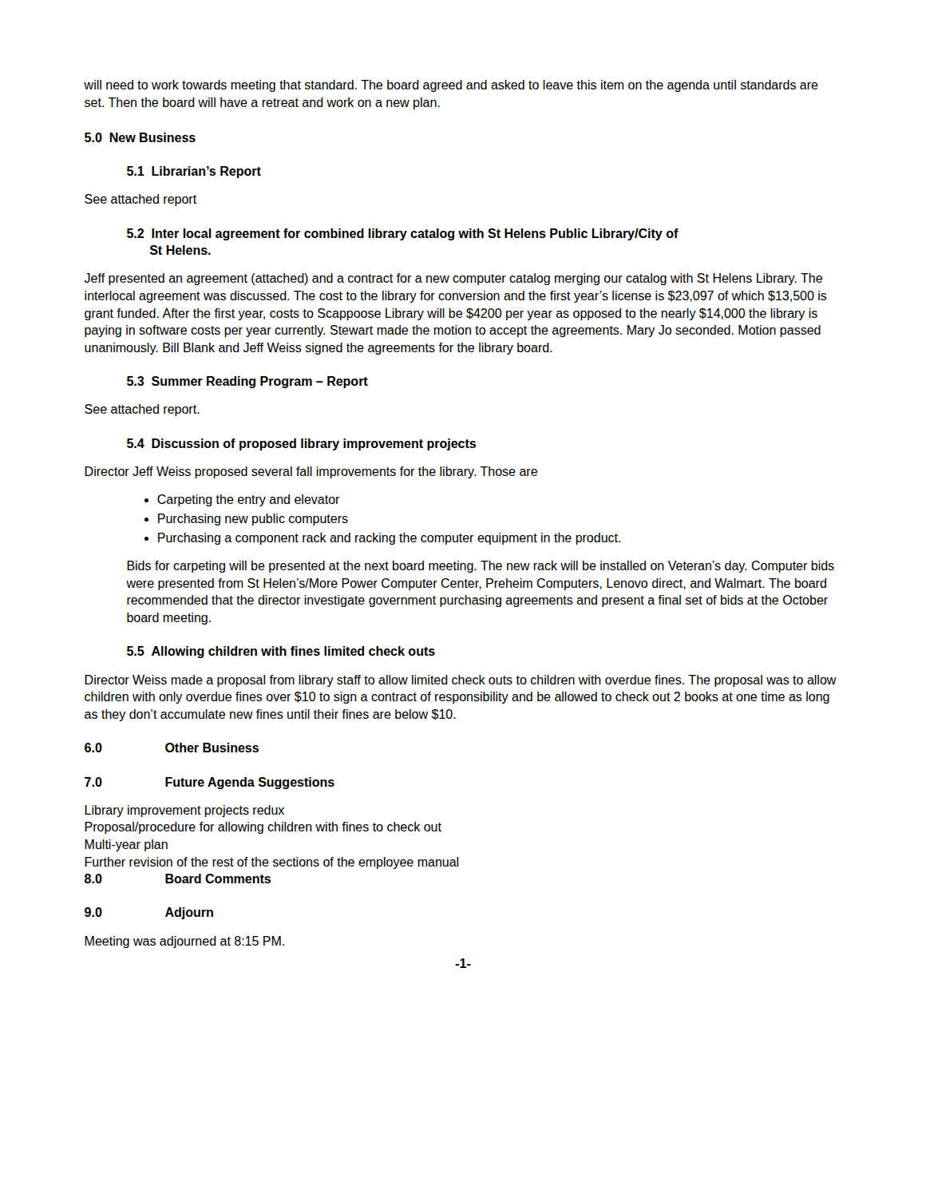will need to work towards meeting that standard. The board agreed and asked to leave this item on the agenda until standards are set. Then the board will have a retreat and work on a new plan.
5.0 New Business
5.1 Librarian’s Report
See attached report
5.2 Inter local agreement for combined library catalog with St Helens Public Library/City of St Helens.
Jeff presented an agreement (attached) and a contract for a new computer catalog merging our catalog with St Helens Library. The interlocal agreement was discussed. The cost to the library for conversion and the first year’s license is $23,097 of which $13,500 is grant funded. After the first year, costs to Scappoose Library will be $4200 per year as opposed to the nearly $14,000 the library is paying in software costs per year currently. Stewart made the motion to accept the agreements. Mary Jo seconded. Motion passed unanimously. Bill Blank and Jeff Weiss signed the agreements for the library board.
5.3 Summer Reading Program – Report
See attached report.
5.4 Discussion of proposed library improvement projects
Director Jeff Weiss proposed several fall improvements for the library. Those are
Carpeting the entry and elevator
Purchasing new public computers
Purchasing a component rack and racking the computer equipment in the product.
Bids for carpeting will be presented at the next board meeting. The new rack will be installed on Veteran’s day. Computer bids were presented from St Helen’s/More Power Computer Center, Preheim Computers, Lenovo direct, and Walmart. The board recommended that the director investigate government purchasing agreements and present a final set of bids at the October board meeting.
5.5 Allowing children with fines limited check outs
Director Weiss made a proposal from library staff to allow limited check outs to children with overdue fines. The proposal was to allow children with only overdue fines over $10 to sign a contract of responsibility and be allowed to check out 2 books at one time as long as they don’t accumulate new fines until their fines are below $10.
6.0 Other Business
7.0 Future Agenda Suggestions
Library improvement projects redux
Proposal/procedure for allowing children with fines to check out
Multi-year plan
Further revision of the rest of the sections of the employee manual
8.0 Board Comments
9.0 Adjourn
Meeting was adjourned at 8:15 PM.
-1-